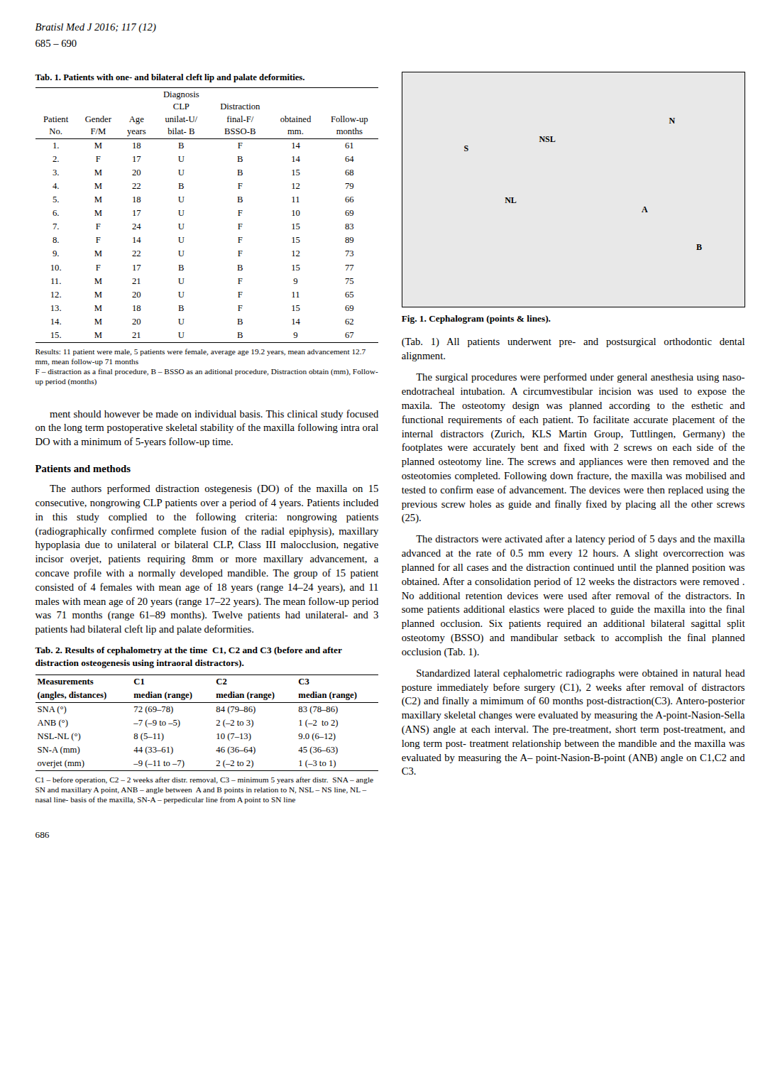Bratisl Med J 2016; 117 (12)
685 – 690
Tab. 1. Patients with one- and bilateral cleft lip and palate deformities.
| Patient No. | Gender F/M | Age years | Diagnosis CLP unilat-U/ bilat- B | Distraction final-F/ BSSO-B | obtained mm. | Follow-up months |
| --- | --- | --- | --- | --- | --- | --- |
| 1. | M | 18 | B | F | 14 | 61 |
| 2. | F | 17 | U | B | 14 | 64 |
| 3. | M | 20 | U | B | 15 | 68 |
| 4. | M | 22 | B | F | 12 | 79 |
| 5. | M | 18 | U | B | 11 | 66 |
| 6. | M | 17 | U | F | 10 | 69 |
| 7. | F | 24 | U | F | 15 | 83 |
| 8. | F | 14 | U | F | 15 | 89 |
| 9. | M | 22 | U | F | 12 | 73 |
| 10. | F | 17 | B | B | 15 | 77 |
| 11. | M | 21 | U | F | 9 | 75 |
| 12. | M | 20 | U | F | 11 | 65 |
| 13. | M | 18 | B | F | 15 | 69 |
| 14. | M | 20 | U | B | 14 | 62 |
| 15. | M | 21 | U | B | 9 | 67 |
Results: 11 patient were male, 5 patients were female, average age 19.2 years, mean advancement 12.7 mm, mean follow-up 71 months
F – distraction as a final procedure, B – BSSO as an aditional procedure, Distraction obtain (mm), Follow-up period (months)
ment should however be made on individual basis. This clinical study focused on the long term postoperative skeletal stability of the maxilla following intra oral DO with a minimum of 5-years follow-up time.
Patients and methods
The authors performed distraction ostegenesis (DO) of the maxilla on 15 consecutive, nongrowing CLP patients over a period of 4 years. Patients included in this study complied to the following criteria: nongrowing patients (radiographically confirmed complete fusion of the radial epiphysis), maxillary hypoplasia due to unilateral or bilateral CLP, Class III malocclusion, negative incisor overjet, patients requiring 8mm or more maxillary advancement, a concave profile with a normally developed mandible. The group of 15 patient consisted of 4 females with mean age of 18 years (range 14–24 years), and 11 males with mean age of 20 years (range 17–22 years). The mean follow-up period was 71 months (range 61–89 months). Twelve patients had unilateral- and 3 patients had bilateral cleft lip and palate deformities.
Tab. 2. Results of cephalometry at the time C1, C2 and C3 (before and after distraction osteogenesis using intraoral distractors).
| Measurements | C1 | C2 | C3 |
| --- | --- | --- | --- |
| (angles, distances) | median (range) | median (range) | median (range) |
| SNA (°) | 72 (69–78) | 84 (79–86) | 83 (78–86) |
| ANB (°) | –7 (–9 to –5) | 2 (–2 to 3) | 1 (–2 to 2) |
| NSL-NL (°) | 8 (5–11) | 10 (7–13) | 9.0 (6–12) |
| SN-A (mm) | 44 (33–61) | 46 (36–64) | 45 (36–63) |
| overjet (mm) | –9 (–11 to –7) | 2 (–2 to 2) | 1 (–3 to 1) |
C1 – before operation, C2 – 2 weeks after distr. removal, C3 – minimum 5 years after distr. SNA – angle SN and maxillary A point, ANB – angle between A and B points in relation to N, NSL – NS line, NL – nasal line- basis of the maxilla, SN-A – perpedicular line from A point to SN line
686
S N NSL NL A B
Fig. 1. Cephalogram (points & lines).
(Tab. 1) All patients underwent pre- and postsurgical orthodontic dental alignment.
The surgical procedures were performed under general anesthesia using naso-endotracheal intubation. A circumvestibular incision was used to expose the maxila. The osteotomy design was planned according to the esthetic and functional requirements of each patient. To facilitate accurate placement of the internal distractors (Zurich, KLS Martin Group, Tuttlingen, Germany) the footplates were accurately bent and fixed with 2 screws on each side of the planned osteotomy line. The screws and appliances were then removed and the osteotomies completed. Following down fracture, the maxilla was mobilised and tested to confirm ease of advancement. The devices were then replaced using the previous screw holes as guide and finally fixed by placing all the other screws (25).
The distractors were activated after a latency period of 5 days and the maxilla advanced at the rate of 0.5 mm every 12 hours. A slight overcorrection was planned for all cases and the distraction continued until the planned position was obtained. After a consolidation period of 12 weeks the distractors were removed . No additional retention devices were used after removal of the distractors. In some patients additional elastics were placed to guide the maxilla into the final planned occlusion. Six patients required an additional bilateral sagittal split osteotomy (BSSO) and mandibular setback to accomplish the final planned occlusion (Tab. 1).
Standardized lateral cephalometric radiographs were obtained in natural head posture immediately before surgery (C1), 2 weeks after removal of distractors (C2) and finally a mimimum of 60 months post-distraction(C3). Antero-posterior maxillary skeletal changes were evaluated by measuring the A-point-Nasion-Sella (ANS) angle at each interval. The pre-treatment, short term post-treatment, and long term post- treatment relationship between the mandible and the maxilla was evaluated by measuring the A– point-Nasion-B-point (ANB) angle on C1,C2 and C3.